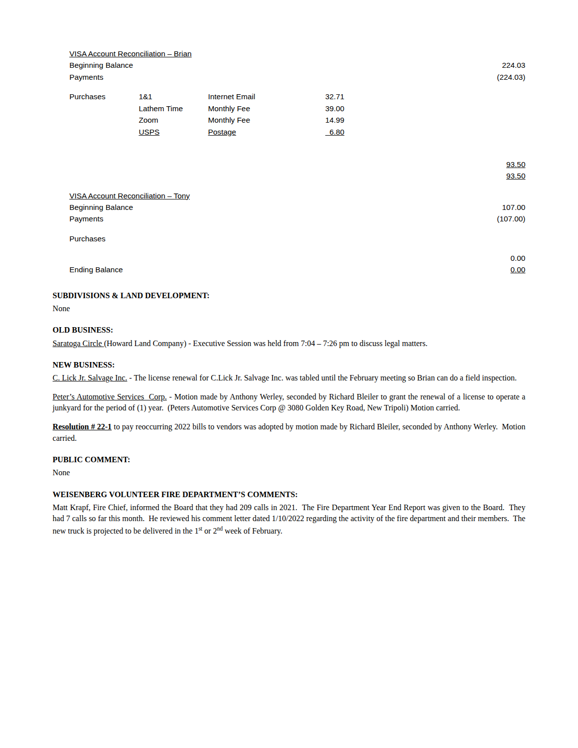| VISA Account Reconciliation – Brian | | |
| Beginning Balance | | | | 224.03 |
| Payments | | | | (224.03) |
| Purchases | 1&1 | Internet Email | 32.71 | |
| | Lathem Time | Monthly Fee | 39.00 | |
| | Zoom | Monthly Fee | 14.99 | |
| | USPS | Postage | 6.80 | |
| | | | | 93.50 |
| | | | | 93.50 |
| VISA Account Reconciliation – Tony | | |
| Beginning Balance | | | | 107.00 |
| Payments | | | | (107.00) |
| Purchases | | | | |
| | | | | 0.00 |
| Ending Balance | | | | 0.00 |
Subdivisions & Land Development:
None
Old Business:
Saratoga Circle (Howard Land Company) - Executive Session was held from 7:04 – 7:26 pm to discuss legal matters.
New Business:
C. Lick Jr. Salvage Inc. - The license renewal for C.Lick Jr. Salvage Inc. was tabled until the February meeting so Brian can do a field inspection.
Peter’s Automotive Services Corp. - Motion made by Anthony Werley, seconded by Richard Bleiler to grant the renewal of a license to operate a junkyard for the period of (1) year. (Peters Automotive Services Corp @ 3080 Golden Key Road, New Tripoli) Motion carried.
Resolution # 22-1 to pay reoccurring 2022 bills to vendors was adopted by motion made by Richard Bleiler, seconded by Anthony Werley. Motion carried.
Public Comment:
None
Weisenberg Volunteer Fire Department’s Comments:
Matt Krapf, Fire Chief, informed the Board that they had 209 calls in 2021. The Fire Department Year End Report was given to the Board. They had 7 calls so far this month. He reviewed his comment letter dated 1/10/2022 regarding the activity of the fire department and their members. The new truck is projected to be delivered in the 1st or 2nd week of February.